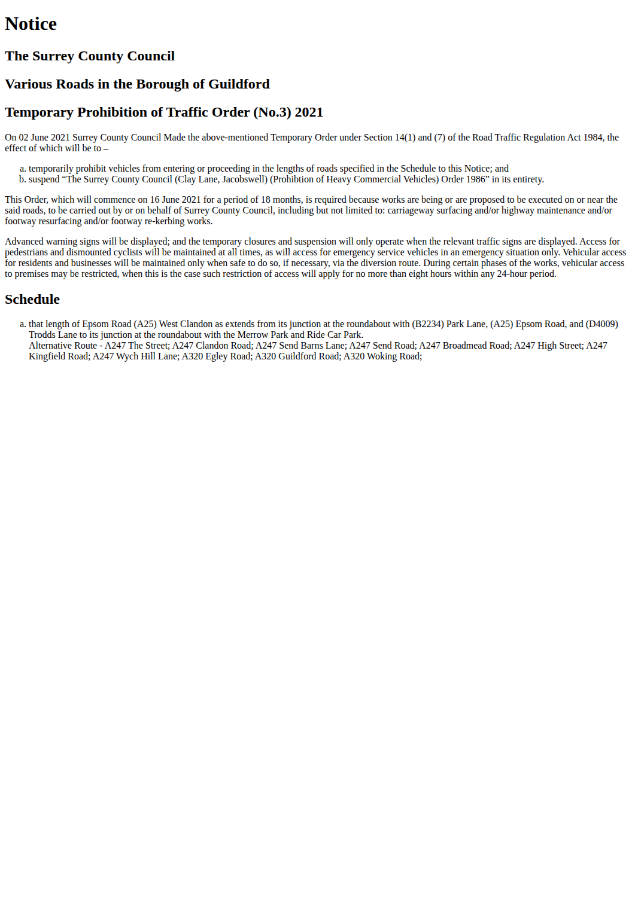Notice
The Surrey County Council
Various Roads in the Borough of Guildford
Temporary Prohibition of Traffic Order (No.3) 2021
On 02 June 2021 Surrey County Council Made the above-mentioned Temporary Order under Section 14(1) and (7) of the Road Traffic Regulation Act 1984, the effect of which will be to –
temporarily prohibit vehicles from entering or proceeding in the lengths of roads specified in the Schedule to this Notice; and
suspend “The Surrey County Council (Clay Lane, Jacobswell) (Prohibtion of Heavy Commercial Vehicles) Order 1986” in its entirety.
This Order, which will commence on 16 June 2021 for a period of 18 months, is required because works are being or are proposed to be executed on or near the said roads, to be carried out by or on behalf of Surrey County Council, including but not limited to: carriageway surfacing and/or highway maintenance and/or footway resurfacing and/or footway re-kerbing works.
Advanced warning signs will be displayed; and the temporary closures and suspension will only operate when the relevant traffic signs are displayed. Access for pedestrians and dismounted cyclists will be maintained at all times, as will access for emergency service vehicles in an emergency situation only. Vehicular access for residents and businesses will be maintained only when safe to do so, if necessary, via the diversion route. During certain phases of the works, vehicular access to premises may be restricted, when this is the case such restriction of access will apply for no more than eight hours within any 24-hour period.
Schedule
that length of Epsom Road (A25) West Clandon as extends from its junction at the roundabout with (B2234) Park Lane, (A25) Epsom Road, and (D4009) Trodds Lane to its junction at the roundabout with the Merrow Park and Ride Car Park.
Alternative Route - A247 The Street; A247 Clandon Road; A247 Send Barns Lane; A247 Send Road; A247 Broadmead Road; A247 High Street; A247 Kingfield Road; A247 Wych Hill Lane; A320 Egley Road; A320 Guildford Road; A320 Woking Road;